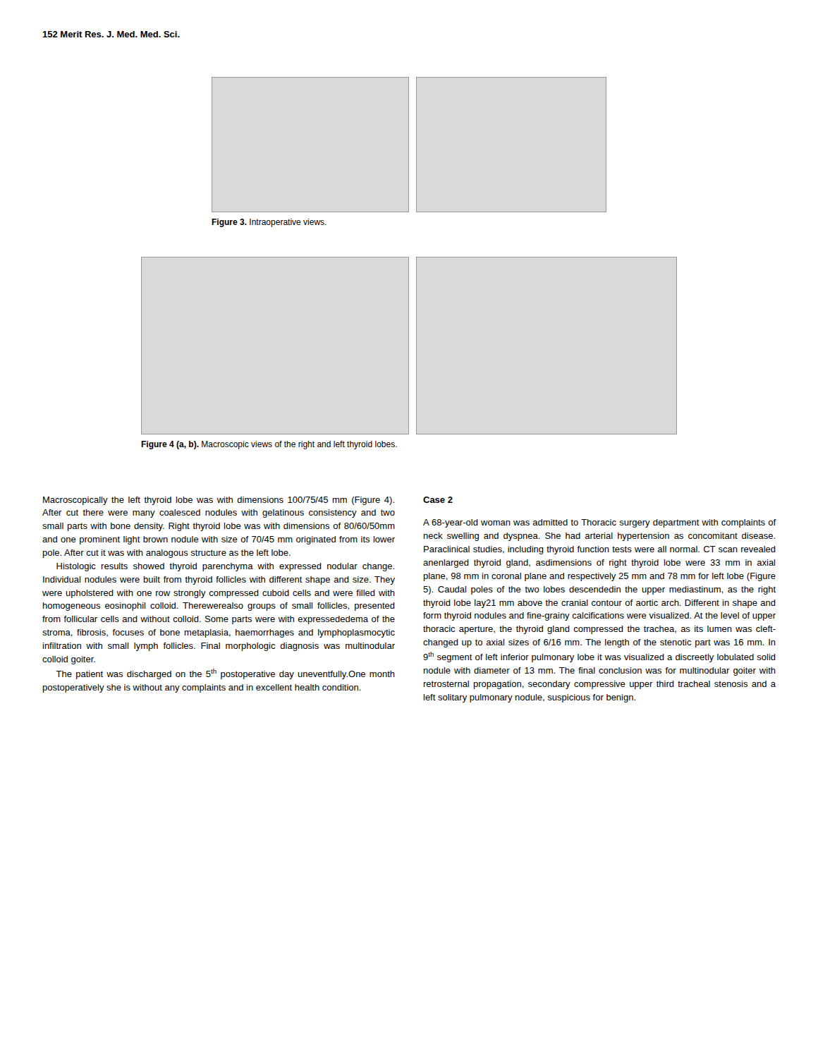152 Merit Res. J. Med. Med. Sci.
Figure 3. Intraoperative views.
Figure 4 (a, b). Macroscopic views of the right and left thyroid lobes.
Macroscopically the left thyroid lobe was with dimensions 100/75/45 mm (Figure 4). After cut there were many coalesced nodules with gelatinous consistency and two small parts with bone density. Right thyroid lobe was with dimensions of 80/60/50mm and one prominent light brown nodule with size of 70/45 mm originated from its lower pole. After cut it was with analogous structure as the left lobe.
Histologic results showed thyroid parenchyma with expressed nodular change. Individual nodules were built from thyroid follicles with different shape and size. They were upholstered with one row strongly compressed cuboid cells and were filled with homogeneous eosinophil colloid. Therewerealso groups of small follicles, presented from follicular cells and without colloid. Some parts were with expressededema of the stroma, fibrosis, focuses of bone metaplasia, haemorrhages and lymphoplasmocytic infiltration with small lymph follicles. Final morphologic diagnosis was multinodular colloid goiter.
The patient was discharged on the 5th postoperative day uneventfully.One month postoperatively she is without any complaints and in excellent health condition.
Case 2
A 68-year-old woman was admitted to Thoracic surgery department with complaints of neck swelling and dyspnea. She had arterial hypertension as concomitant disease. Paraclinical studies, including thyroid function tests were all normal. CT scan revealed anenlarged thyroid gland, asdimensions of right thyroid lobe were 33 mm in axial plane, 98 mm in coronal plane and respectively 25 mm and 78 mm for left lobe (Figure 5). Caudal poles of the two lobes descendedin the upper mediastinum, as the right thyroid lobe lay21 mm above the cranial contour of aortic arch. Different in shape and form thyroid nodules and fine-grainy calcifications were visualized. At the level of upper thoracic aperture, the thyroid gland compressed the trachea, as its lumen was cleft-changed up to axial sizes of 6/16 mm. The length of the stenotic part was 16 mm. In 9th segment of left inferior pulmonary lobe it was visualized a discreetly lobulated solid nodule with diameter of 13 mm. The final conclusion was for multinodular goiter with retrosternal propagation, secondary compressive upper third tracheal stenosis and a left solitary pulmonary nodule, suspicious for benign.